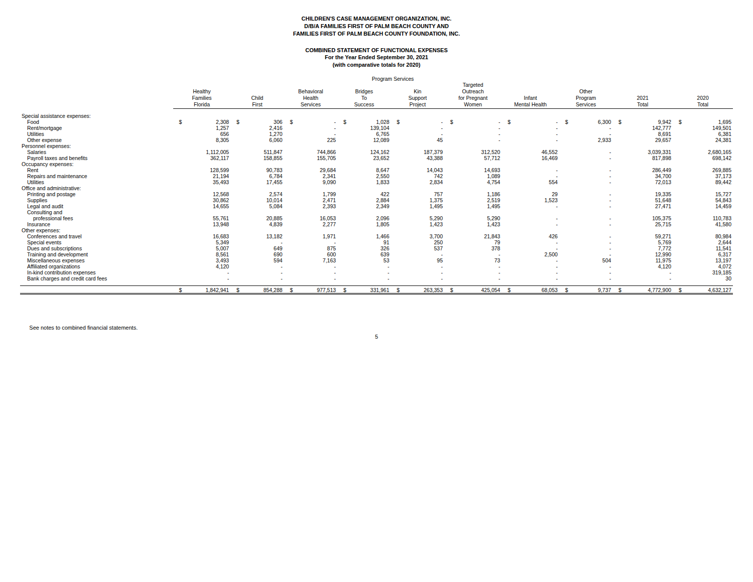CHILDREN'S CASE MANAGEMENT ORGANIZATION, INC.
D/B/A FAMILIES FIRST OF PALM BEACH COUNTY AND
FAMILIES FIRST OF PALM BEACH COUNTY FOUNDATION, INC.
COMBINED STATEMENT OF FUNCTIONAL EXPENSES
For the Year Ended September 30, 2021
(with comparative totals for 2020)
| | Program Services | |
| | | | | | | Targeted | | | | |
| | Healthy | | Behavioral | Bridges | Kin | Outreach | | Other | | |
| | Families | Child | Health | To | Support | for Pregnant | Infant | Program | 2021 | 2020 |
| | Florida | First | Services | Success | Project | Women | Mental Health | Services | Total | Total |
| Special assistance expenses: | |
| Food | $ | 2,308 | $ | 306 | $ | - | $ | 1,028 | $ | - | $ | - | $ | - | $ | 6,300 | $ | 9,942 | $ | 1,695 |
| Rent/mortgage | | 1,257 | | 2,416 | | - | | 139,104 | | - | | - | | - | | - | | 142,777 | | 149,501 |
| Utilities | | 656 | | 1,270 | | - | | 6,765 | | - | | - | | - | | - | | 8,691 | | 6,381 |
| Other expense | | 8,305 | | 6,060 | | 225 | | 12,089 | | 45 | | - | | - | | 2,933 | | 29,657 | | 24,381 |
| Personnel expenses: | |
| Salaries | | 1,112,005 | | 511,847 | | 744,866 | | 124,162 | | 187,379 | | 312,520 | | 46,552 | | - | | 3,039,331 | | 2,680,165 |
| Payroll taxes and benefits | | 362,117 | | 158,855 | | 155,705 | | 23,652 | | 43,388 | | 57,712 | | 16,469 | | - | | 817,898 | | 698,142 |
| Occupancy expenses: | |
| Rent | | 128,599 | | 90,783 | | 29,684 | | 8,647 | | 14,043 | | 14,693 | | - | | - | | 286,449 | | 269,885 |
| Repairs and maintenance | | 21,194 | | 6,784 | | 2,341 | | 2,550 | | 742 | | 1,089 | | - | | - | | 34,700 | | 37,173 |
| Utilities | | 35,493 | | 17,455 | | 9,090 | | 1,833 | | 2,834 | | 4,754 | | 554 | | - | | 72,013 | | 89,442 |
| Office and administrative: | |
| Printing and postage | | 12,568 | | 2,574 | | 1,799 | | 422 | | 757 | | 1,186 | | 29 | | - | | 19,335 | | 15,727 |
| Supplies | | 30,862 | | 10,014 | | 2,471 | | 2,884 | | 1,375 | | 2,519 | | 1,523 | | - | | 51,648 | | 54,843 |
| Legal and audit | | 14,655 | | 5,084 | | 2,393 | | 2,349 | | 1,495 | | 1,495 | | - | | - | | 27,471 | | 14,459 |
| Consulting and | |
| professional fees | | 55,761 | | 20,885 | | 16,053 | | 2,096 | | 5,290 | | 5,290 | | - | | - | | 105,375 | | 110,783 |
| Insurance | | 13,948 | | 4,839 | | 2,277 | | 1,805 | | 1,423 | | 1,423 | | - | | - | | 25,715 | | 41,580 |
| Other expenses: | |
| Conferences and travel | | 16,683 | | 13,182 | | 1,971 | | 1,466 | | 3,700 | | 21,843 | | 426 | | - | | 59,271 | | 80,984 |
| Special events | | 5,349 | | - | | - | | 91 | | 250 | | 79 | | - | | - | | 5,769 | | 2,644 |
| Dues and subscriptions | | 5,007 | | 649 | | 875 | | 326 | | 537 | | 378 | | - | | - | | 7,772 | | 11,541 |
| Training and development | | 8,561 | | 690 | | 600 | | 639 | | - | | - | | 2,500 | | - | | 12,990 | | 6,317 |
| Miscellaneous expenses | | 3,493 | | 594 | | 7,163 | | 53 | | 95 | | 73 | | - | | 504 | | 11,975 | | 13,197 |
| Affiliated organizations | | 4,120 | | - | | - | | - | | - | | - | | - | | - | | 4,120 | | 4,072 |
| In-kind contribution expenses | | - | | - | | - | | - | | - | | - | | - | | - | | - | | 319,185 |
| Bank charges and credit card fees | | - | | - | | - | | - | | - | | - | | - | | - | | - | | 30 |
| | $ | 1,842,941 | $ | 854,288 | $ | 977,513 | $ | 331,961 | $ | 263,353 | $ | 425,054 | $ | 68,053 | $ | 9,737 | $ | 4,772,900 | $ | 4,632,127 |
See notes to combined financial statements.
5